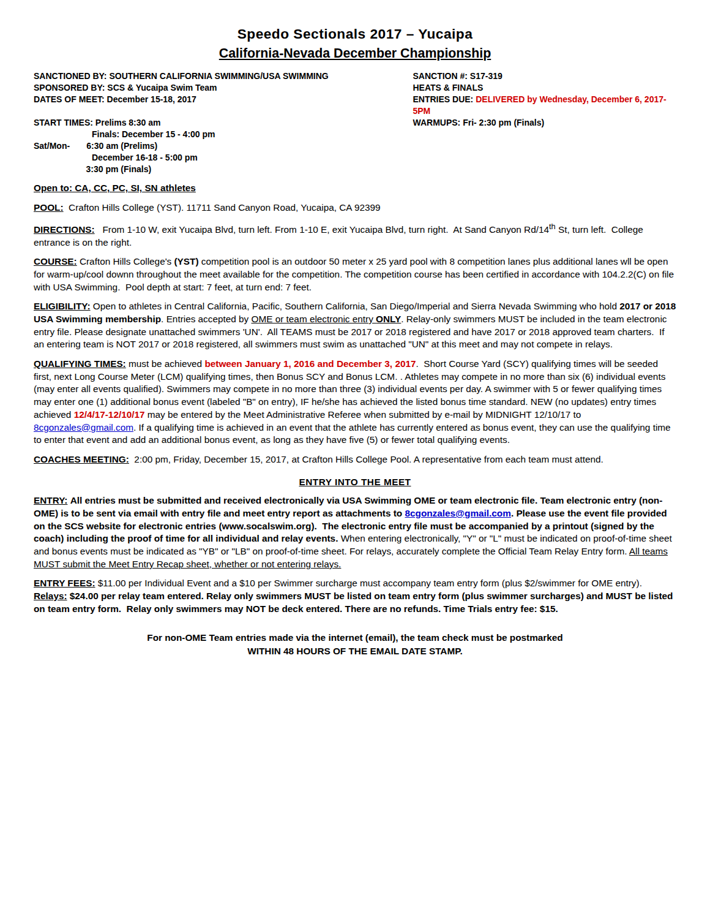Speedo Sectionals 2017 – Yucaipa
California-Nevada December Championship
SANCTIONED BY: SOUTHERN CALIFORNIA SWIMMING/USA SWIMMING
SANCTION #: S17-319
SPONSORED BY: SCS & Yucaipa Swim Team
HEATS & FINALS
DATES OF MEET: December 15-18, 2017
ENTRIES DUE: DELIVERED by Wednesday, December 6, 2017- 5PM
START TIMES: Prelims 8:30 am
WARMUPS: Fri- 2:30 pm (Finals)
Finals: December 15 - 4:00 pm
Sat/Mon- 6:30 am (Prelims)
December 16-18 - 5:00 pm
3:30 pm (Finals)
Open to: CA, CC, PC, SI, SN athletes
POOL: Crafton Hills College (YST). 11711 Sand Canyon Road, Yucaipa, CA 92399
DIRECTIONS: From 1-10 W, exit Yucaipa Blvd, turn left. From 1-10 E, exit Yucaipa Blvd, turn right. At Sand Canyon Rd/14th St, turn left. College entrance is on the right.
COURSE: Crafton Hills College's (YST) competition pool is an outdoor 50 meter x 25 yard pool with 8 competition lanes plus additional lanes wll be open for warm-up/cool downn throughout the meet available for the competition. The competition course has been certified in accordance with 104.2.2(C) on file with USA Swimming. Pool depth at start: 7 feet, at turn end: 7 feet.
ELIGIBILITY: Open to athletes in Central California, Pacific, Southern California, San Diego/Imperial and Sierra Nevada Swimming who hold 2017 or 2018 USA Swimming membership. Entries accepted by OME or team electronic entry ONLY. Relay-only swimmers MUST be included in the team electronic entry file. Please designate unattached swimmers 'UN'. All TEAMS must be 2017 or 2018 registered and have 2017 or 2018 approved team charters. If an entering team is NOT 2017 or 2018 registered, all swimmers must swim as unattached "UN" at this meet and may not compete in relays.
QUALIFYING TIMES: must be achieved between January 1, 2016 and December 3, 2017. Short Course Yard (SCY) qualifying times will be seeded first, next Long Course Meter (LCM) qualifying times, then Bonus SCY and Bonus LCM. . Athletes may compete in no more than six (6) individual events (may enter all events qualified). Swimmers may compete in no more than three (3) individual events per day. A swimmer with 5 or fewer qualifying times may enter one (1) additional bonus event (labeled "B" on entry), IF he/she has achieved the listed bonus time standard. NEW (no updates) entry times achieved 12/4/17-12/10/17 may be entered by the Meet Administrative Referee when submitted by e-mail by MIDNIGHT 12/10/17 to 8cgonzales@gmail.com. If a qualifying time is achieved in an event that the athlete has currently entered as bonus event, they can use the qualifying time to enter that event and add an additional bonus event, as long as they have five (5) or fewer total qualifying events.
COACHES MEETING: 2:00 pm, Friday, December 15, 2017, at Crafton Hills College Pool. A representative from each team must attend.
ENTRY INTO THE MEET
ENTRY: All entries must be submitted and received electronically via USA Swimming OME or team electronic file. Team electronic entry (non-OME) is to be sent via email with entry file and meet entry report as attachments to 8cgonzales@gmail.com. Please use the event file provided on the SCS website for electronic entries (www.socalswim.org). The electronic entry file must be accompanied by a printout (signed by the coach) including the proof of time for all individual and relay events. When entering electronically, "Y" or "L" must be indicated on proof-of-time sheet and bonus events must be indicated as "YB" or "LB" on proof-of-time sheet. For relays, accurately complete the Official Team Relay Entry form. All teams MUST submit the Meet Entry Recap sheet, whether or not entering relays.
ENTRY FEES: $11.00 per Individual Event and a $10 per Swimmer surcharge must accompany team entry form (plus $2/swimmer for OME entry). Relays: $24.00 per relay team entered. Relay only swimmers MUST be listed on team entry form (plus swimmer surcharges) and MUST be listed on team entry form. Relay only swimmers may NOT be deck entered. There are no refunds. Time Trials entry fee: $15.
For non-OME Team entries made via the internet (email), the team check must be postmarked
WITHIN 48 HOURS OF THE EMAIL DATE STAMP.